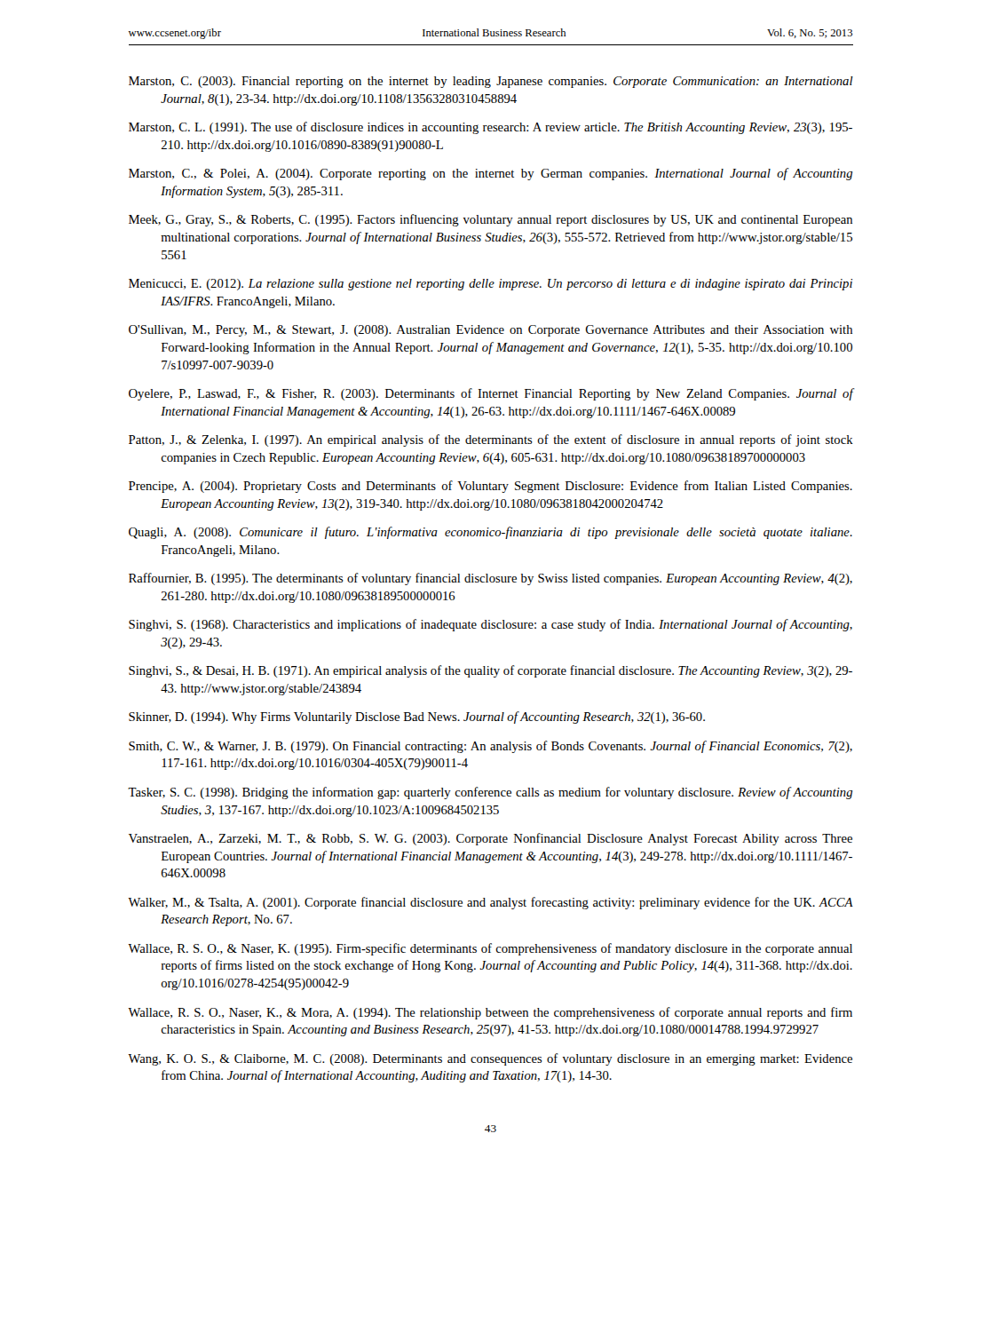www.ccsenet.org/ibr International Business Research Vol. 6, No. 5; 2013
Marston, C. (2003). Financial reporting on the internet by leading Japanese companies. Corporate Communication: an International Journal, 8(1), 23-34. http://dx.doi.org/10.1108/13563280310458894
Marston, C. L. (1991). The use of disclosure indices in accounting research: A review article. The British Accounting Review, 23(3), 195-210. http://dx.doi.org/10.1016/0890-8389(91)90080-L
Marston, C., & Polei, A. (2004). Corporate reporting on the internet by German companies. International Journal of Accounting Information System, 5(3), 285-311.
Meek, G., Gray, S., & Roberts, C. (1995). Factors influencing voluntary annual report disclosures by US, UK and continental European multinational corporations. Journal of International Business Studies, 26(3), 555-572. Retrieved from http://www.jstor.org/stable/155561
Menicucci, E. (2012). La relazione sulla gestione nel reporting delle imprese. Un percorso di lettura e di indagine ispirato dai Principi IAS/IFRS. FrancoAngeli, Milano.
O'Sullivan, M., Percy, M., & Stewart, J. (2008). Australian Evidence on Corporate Governance Attributes and their Association with Forward-looking Information in the Annual Report. Journal of Management and Governance, 12(1), 5-35. http://dx.doi.org/10.1007/s10997-007-9039-0
Oyelere, P., Laswad, F., & Fisher, R. (2003). Determinants of Internet Financial Reporting by New Zeland Companies. Journal of International Financial Management & Accounting, 14(1), 26-63. http://dx.doi.org/10.1111/1467-646X.00089
Patton, J., & Zelenka, I. (1997). An empirical analysis of the determinants of the extent of disclosure in annual reports of joint stock companies in Czech Republic. European Accounting Review, 6(4), 605-631. http://dx.doi.org/10.1080/09638189700000003
Prencipe, A. (2004). Proprietary Costs and Determinants of Voluntary Segment Disclosure: Evidence from Italian Listed Companies. European Accounting Review, 13(2), 319-340. http://dx.doi.org/10.1080/0963818042000204742
Quagli, A. (2008). Comunicare il futuro. L'informativa economico-finanziaria di tipo previsionale delle società quotate italiane. FrancoAngeli, Milano.
Raffournier, B. (1995). The determinants of voluntary financial disclosure by Swiss listed companies. European Accounting Review, 4(2), 261-280. http://dx.doi.org/10.1080/09638189500000016
Singhvi, S. (1968). Characteristics and implications of inadequate disclosure: a case study of India. International Journal of Accounting, 3(2), 29-43.
Singhvi, S., & Desai, H. B. (1971). An empirical analysis of the quality of corporate financial disclosure. The Accounting Review, 3(2), 29-43. http://www.jstor.org/stable/243894
Skinner, D. (1994). Why Firms Voluntarily Disclose Bad News. Journal of Accounting Research, 32(1), 36-60.
Smith, C. W., & Warner, J. B. (1979). On Financial contracting: An analysis of Bonds Covenants. Journal of Financial Economics, 7(2), 117-161. http://dx.doi.org/10.1016/0304-405X(79)90011-4
Tasker, S. C. (1998). Bridging the information gap: quarterly conference calls as medium for voluntary disclosure. Review of Accounting Studies, 3, 137-167. http://dx.doi.org/10.1023/A:1009684502135
Vanstraelen, A., Zarzeki, M. T., & Robb, S. W. G. (2003). Corporate Nonfinancial Disclosure Analyst Forecast Ability across Three European Countries. Journal of International Financial Management & Accounting, 14(3), 249-278. http://dx.doi.org/10.1111/1467-646X.00098
Walker, M., & Tsalta, A. (2001). Corporate financial disclosure and analyst forecasting activity: preliminary evidence for the UK. ACCA Research Report, No. 67.
Wallace, R. S. O., & Naser, K. (1995). Firm-specific determinants of comprehensiveness of mandatory disclosure in the corporate annual reports of firms listed on the stock exchange of Hong Kong. Journal of Accounting and Public Policy, 14(4), 311-368. http://dx.doi.org/10.1016/0278-4254(95)00042-9
Wallace, R. S. O., Naser, K., & Mora, A. (1994). The relationship between the comprehensiveness of corporate annual reports and firm characteristics in Spain. Accounting and Business Research, 25(97), 41-53. http://dx.doi.org/10.1080/00014788.1994.9729927
Wang, K. O. S., & Claiborne, M. C. (2008). Determinants and consequences of voluntary disclosure in an emerging market: Evidence from China. Journal of International Accounting, Auditing and Taxation, 17(1), 14-30.
43